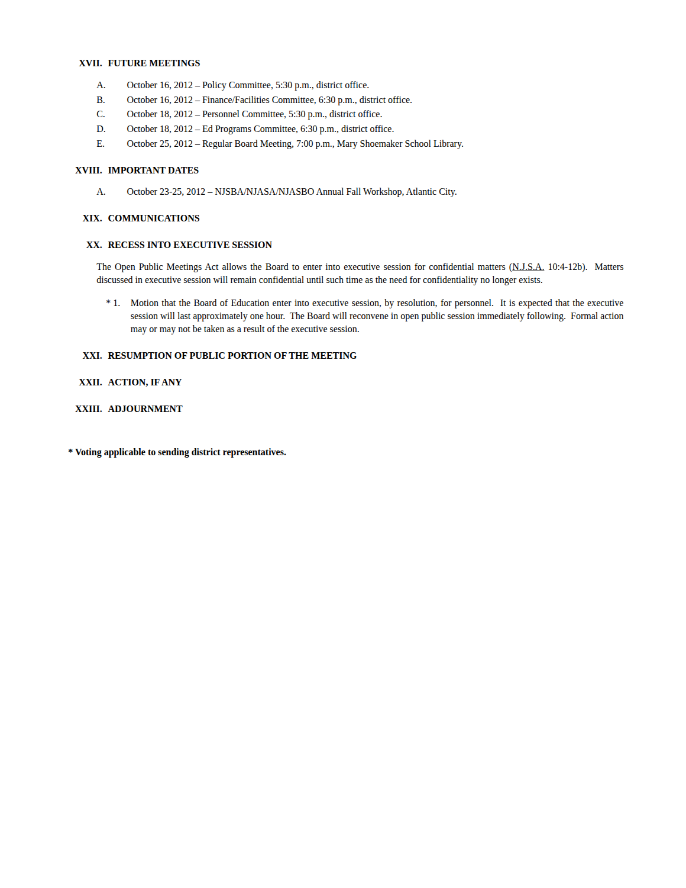XVII. FUTURE MEETINGS
A. October 16, 2012 – Policy Committee, 5:30 p.m., district office.
B. October 16, 2012 – Finance/Facilities Committee, 6:30 p.m., district office.
C. October 18, 2012 – Personnel Committee, 5:30 p.m., district office.
D. October 18, 2012 – Ed Programs Committee, 6:30 p.m., district office.
E. October 25, 2012 – Regular Board Meeting, 7:00 p.m., Mary Shoemaker School Library.
XVIII. IMPORTANT DATES
A. October 23-25, 2012 – NJSBA/NJASA/NJASBO Annual Fall Workshop, Atlantic City.
XIX. COMMUNICATIONS
XX. RECESS INTO EXECUTIVE SESSION
The Open Public Meetings Act allows the Board to enter into executive session for confidential matters (N.J.S.A. 10:4-12b). Matters discussed in executive session will remain confidential until such time as the need for confidentiality no longer exists.
* 1. Motion that the Board of Education enter into executive session, by resolution, for personnel. It is expected that the executive session will last approximately one hour. The Board will reconvene in open public session immediately following. Formal action may or may not be taken as a result of the executive session.
XXI. RESUMPTION OF PUBLIC PORTION OF THE MEETING
XXII. ACTION, IF ANY
XXIII. ADJOURNMENT
* Voting applicable to sending district representatives.